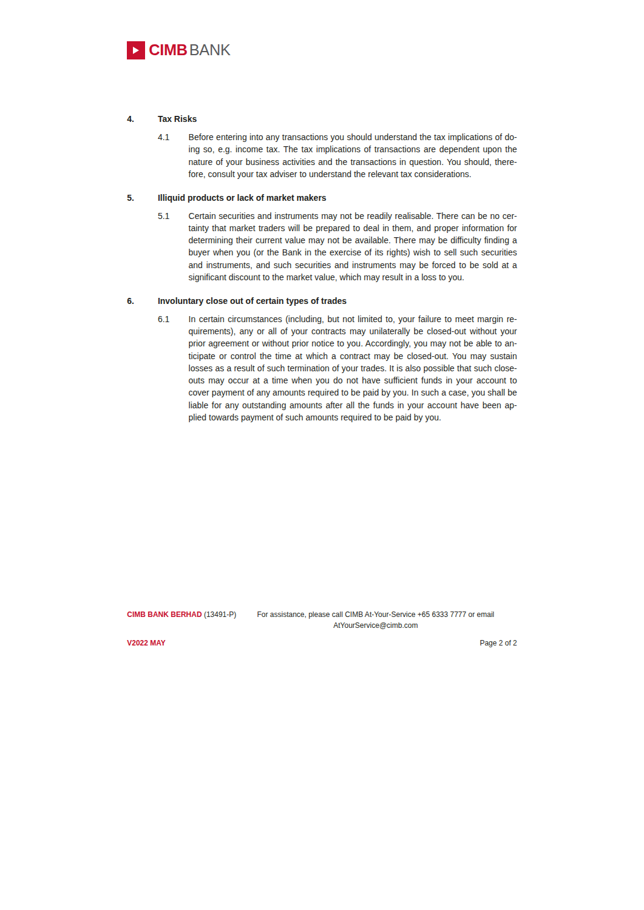CIMB BANK
4. Tax Risks
4.1 Before entering into any transactions you should understand the tax implications of doing so, e.g. income tax. The tax implications of transactions are dependent upon the nature of your business activities and the transactions in question. You should, therefore, consult your tax adviser to understand the relevant tax considerations.
5. Illiquid products or lack of market makers
5.1 Certain securities and instruments may not be readily realisable. There can be no certainty that market traders will be prepared to deal in them, and proper information for determining their current value may not be available. There may be difficulty finding a buyer when you (or the Bank in the exercise of its rights) wish to sell such securities and instruments, and such securities and instruments may be forced to be sold at a significant discount to the market value, which may result in a loss to you.
6. Involuntary close out of certain types of trades
6.1 In certain circumstances (including, but not limited to, your failure to meet margin requirements), any or all of your contracts may unilaterally be closed-out without your prior agreement or without prior notice to you. Accordingly, you may not be able to anticipate or control the time at which a contract may be closed-out. You may sustain losses as a result of such termination of your trades. It is also possible that such close-outs may occur at a time when you do not have sufficient funds in your account to cover payment of any amounts required to be paid by you. In such a case, you shall be liable for any outstanding amounts after all the funds in your account have been applied towards payment of such amounts required to be paid by you.
CIMB BANK BERHAD (13491-P)
For assistance, please call CIMB At-Your-Service +65 6333 7777 or email AtYourService@cimb.com
V2022 MAY
Page 2 of 2